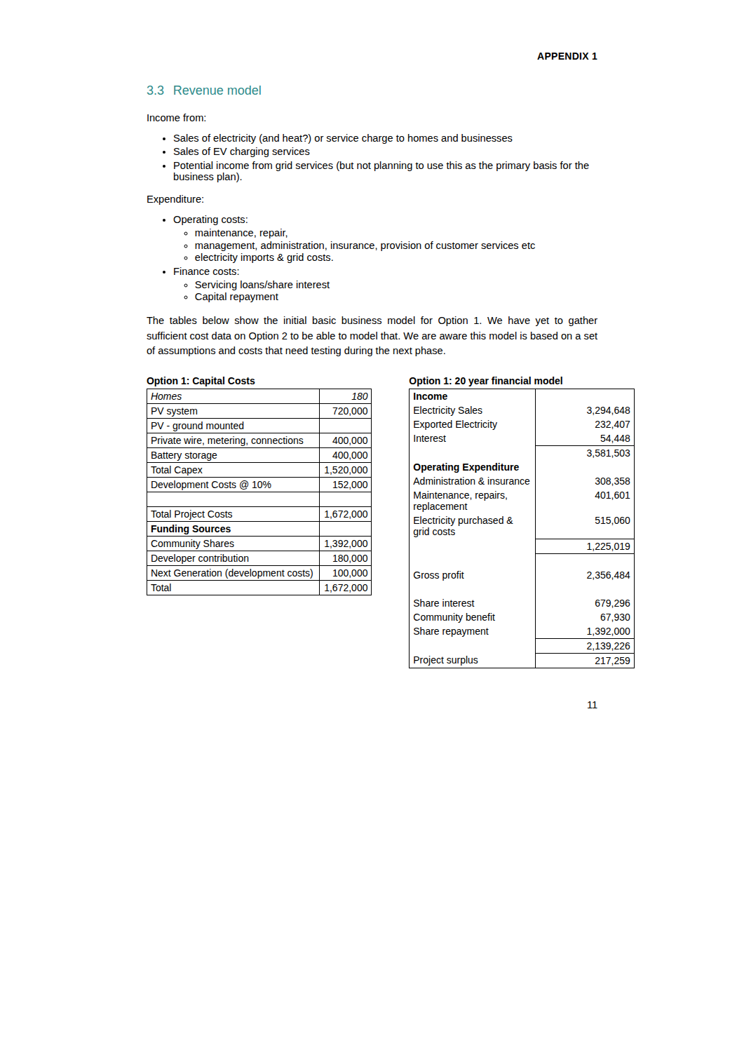APPENDIX 1
3.3 Revenue model
Income from:
Sales of electricity (and heat?) or service charge to homes and businesses
Sales of EV charging services
Potential income from grid services (but not planning to use this as the primary basis for the business plan).
Expenditure:
Operating costs:
maintenance, repair,
management, administration, insurance, provision of customer services etc
electricity imports & grid costs.
Finance costs:
Servicing loans/share interest
Capital repayment
The tables below show the initial basic business model for Option 1. We have yet to gather sufficient cost data on Option 2 to be able to model that. We are aware this model is based on a set of assumptions and costs that need testing during the next phase.
Option 1: Capital Costs
| Homes | 180 |
| PV system | 720,000 |
| PV - ground mounted | |
| Private wire, metering, connections | 400,000 |
| Battery storage | 400,000 |
| Total Capex | 1,520,000 |
| Development Costs @ 10% | 152,000 |
| Total Project Costs | 1,672,000 |
| Funding Sources | |
| Community Shares | 1,392,000 |
| Developer contribution | 180,000 |
| Next Generation (development costs) | 100,000 |
| Total | 1,672,000 |
Option 1: 20 year financial model
| Income | |
| Electricity Sales | 3,294,648 |
| Exported Electricity | 232,407 |
| Interest | 54,448 |
| | 3,581,503 |
| Operating Expenditure | |
| Administration & insurance | 308,358 |
| Maintenance, repairs, replacement | 401,601 |
| Electricity purchased & grid costs | 515,060 |
| | 1,225,019 |
| Gross profit | 2,356,484 |
| Share interest | 679,296 |
| Community benefit | 67,930 |
| Share repayment | 1,392,000 |
| | 2,139,226 |
| Project surplus | 217,259 |
11